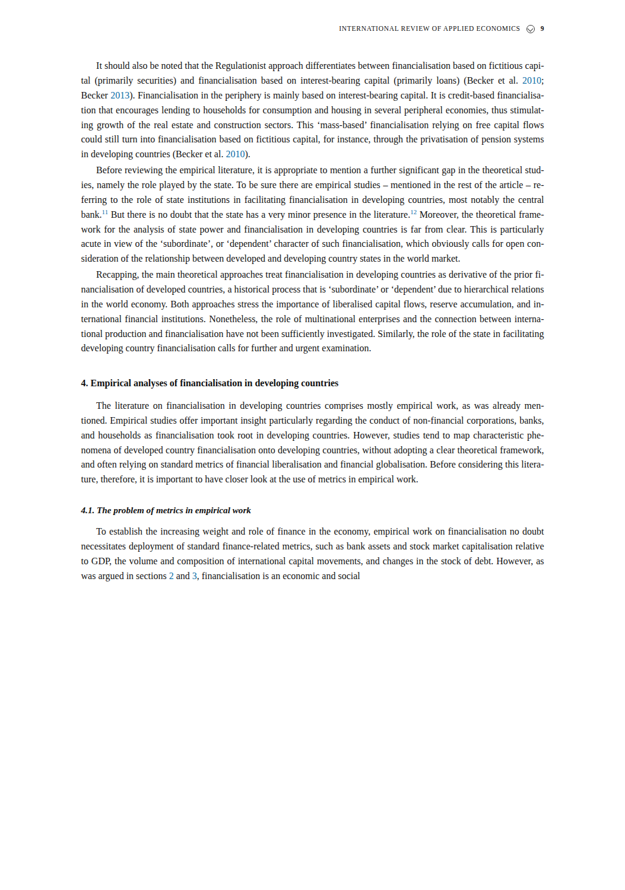International Review of Applied Economics 9
It should also be noted that the Regulationist approach differentiates between financialisation based on fictitious capital (primarily securities) and financialisation based on interest-bearing capital (primarily loans) (Becker et al. 2010; Becker 2013). Financialisation in the periphery is mainly based on interest-bearing capital. It is credit-based financialisation that encourages lending to households for consumption and housing in several peripheral economies, thus stimulating growth of the real estate and construction sectors. This ‘mass-based’ financialisation relying on free capital flows could still turn into financialisation based on fictitious capital, for instance, through the privatisation of pension systems in developing countries (Becker et al. 2010).
Before reviewing the empirical literature, it is appropriate to mention a further significant gap in the theoretical studies, namely the role played by the state. To be sure there are empirical studies – mentioned in the rest of the article – referring to the role of state institutions in facilitating financialisation in developing countries, most notably the central bank.11 But there is no doubt that the state has a very minor presence in the literature.12 Moreover, the theoretical framework for the analysis of state power and financialisation in developing countries is far from clear. This is particularly acute in view of the ‘subordinate’, or ‘dependent’ character of such financialisation, which obviously calls for open consideration of the relationship between developed and developing country states in the world market.
Recapping, the main theoretical approaches treat financialisation in developing countries as derivative of the prior financialisation of developed countries, a historical process that is ‘subordinate’ or ‘dependent’ due to hierarchical relations in the world economy. Both approaches stress the importance of liberalised capital flows, reserve accumulation, and international financial institutions. Nonetheless, the role of multinational enterprises and the connection between international production and financialisation have not been sufficiently investigated. Similarly, the role of the state in facilitating developing country financialisation calls for further and urgent examination.
4. Empirical analyses of financialisation in developing countries
The literature on financialisation in developing countries comprises mostly empirical work, as was already mentioned. Empirical studies offer important insight particularly regarding the conduct of non-financial corporations, banks, and households as financialisation took root in developing countries. However, studies tend to map characteristic phenomena of developed country financialisation onto developing countries, without adopting a clear theoretical framework, and often relying on standard metrics of financial liberalisation and financial globalisation. Before considering this literature, therefore, it is important to have closer look at the use of metrics in empirical work.
4.1. The problem of metrics in empirical work
To establish the increasing weight and role of finance in the economy, empirical work on financialisation no doubt necessitates deployment of standard finance-related metrics, such as bank assets and stock market capitalisation relative to GDP, the volume and composition of international capital movements, and changes in the stock of debt. However, as was argued in sections 2 and 3, financialisation is an economic and social